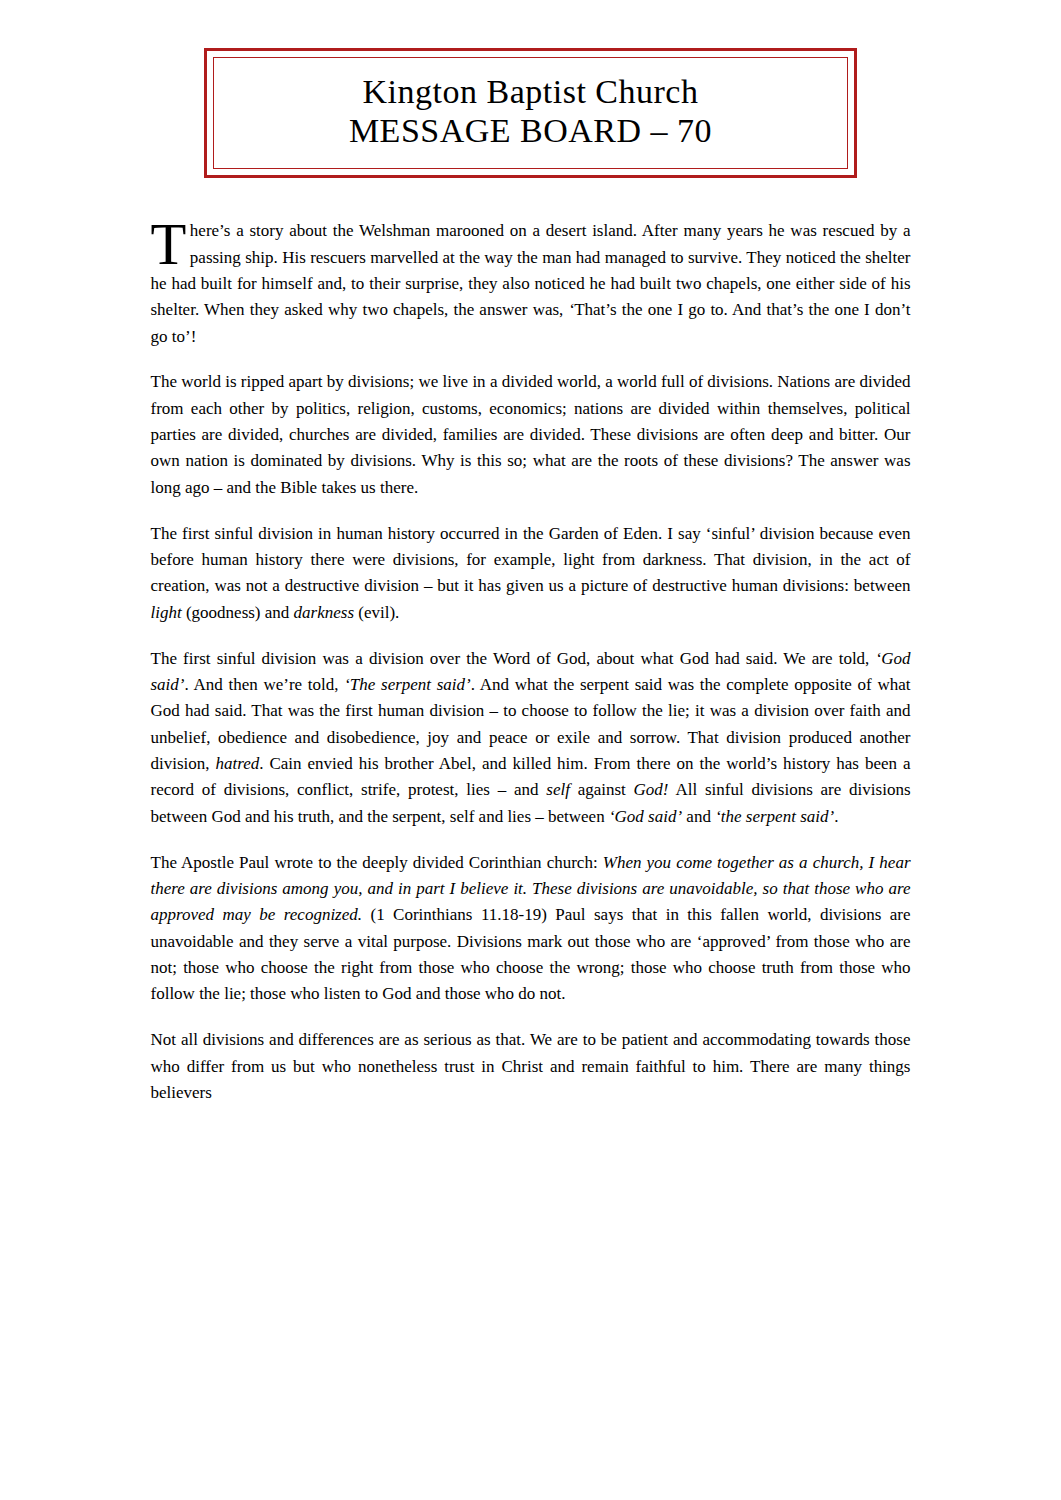Kington Baptist Church
MESSAGE BOARD – 70
There’s a story about the Welshman marooned on a desert island. After many years he was rescued by a passing ship. His rescuers marvelled at the way the man had managed to survive. They noticed the shelter he had built for himself and, to their surprise, they also noticed he had built two chapels, one either side of his shelter. When they asked why two chapels, the answer was, ‘That’s the one I go to. And that’s the one I don’t go to’!
The world is ripped apart by divisions; we live in a divided world, a world full of divisions. Nations are divided from each other by politics, religion, customs, economics; nations are divided within themselves, political parties are divided, churches are divided, families are divided. These divisions are often deep and bitter. Our own nation is dominated by divisions. Why is this so; what are the roots of these divisions? The answer was long ago – and the Bible takes us there.
The first sinful division in human history occurred in the Garden of Eden. I say ‘sinful’ division because even before human history there were divisions, for example, light from darkness. That division, in the act of creation, was not a destructive division – but it has given us a picture of destructive human divisions: between light (goodness) and darkness (evil).
The first sinful division was a division over the Word of God, about what God had said. We are told, ‘God said’. And then we’re told, ‘The serpent said’. And what the serpent said was the complete opposite of what God had said. That was the first human division – to choose to follow the lie; it was a division over faith and unbelief, obedience and disobedience, joy and peace or exile and sorrow. That division produced another division, hatred. Cain envied his brother Abel, and killed him. From there on the world’s history has been a record of divisions, conflict, strife, protest, lies – and self against God! All sinful divisions are divisions between God and his truth, and the serpent, self and lies – between ‘God said’ and ‘the serpent said’.
The Apostle Paul wrote to the deeply divided Corinthian church: When you come together as a church, I hear there are divisions among you, and in part I believe it. These divisions are unavoidable, so that those who are approved may be recognized. (1 Corinthians 11.18-19) Paul says that in this fallen world, divisions are unavoidable and they serve a vital purpose. Divisions mark out those who are ‘approved’ from those who are not; those who choose the right from those who choose the wrong; those who choose truth from those who follow the lie; those who listen to God and those who do not.
Not all divisions and differences are as serious as that. We are to be patient and accommodating towards those who differ from us but who nonetheless trust in Christ and remain faithful to him. There are many things believers